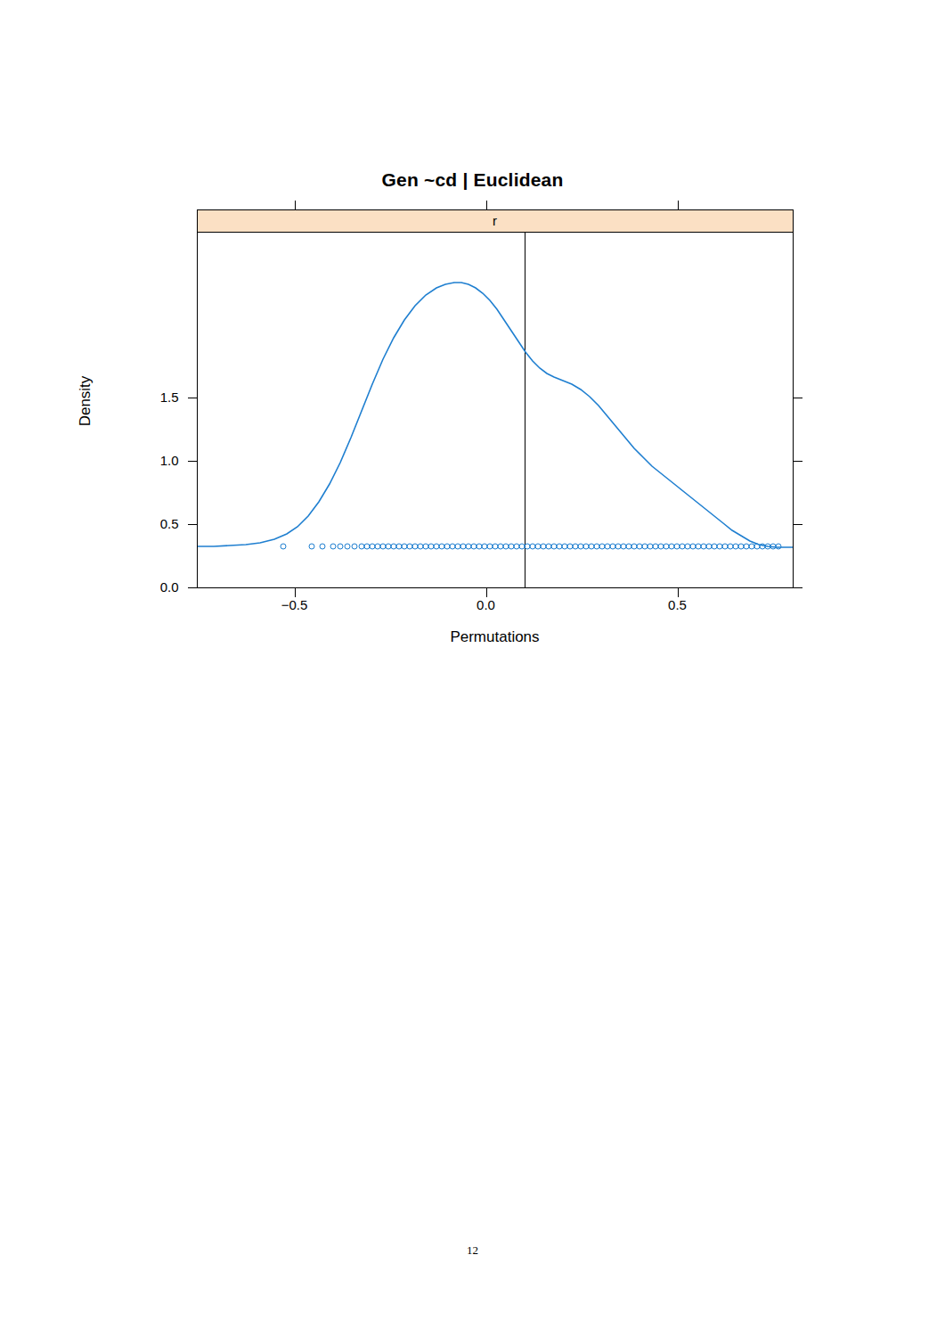Gen ~cd | Euclidean
r
Density
0.0
0.5
1.0
1.5
−0.5
0.0
0.5
Permutations
12